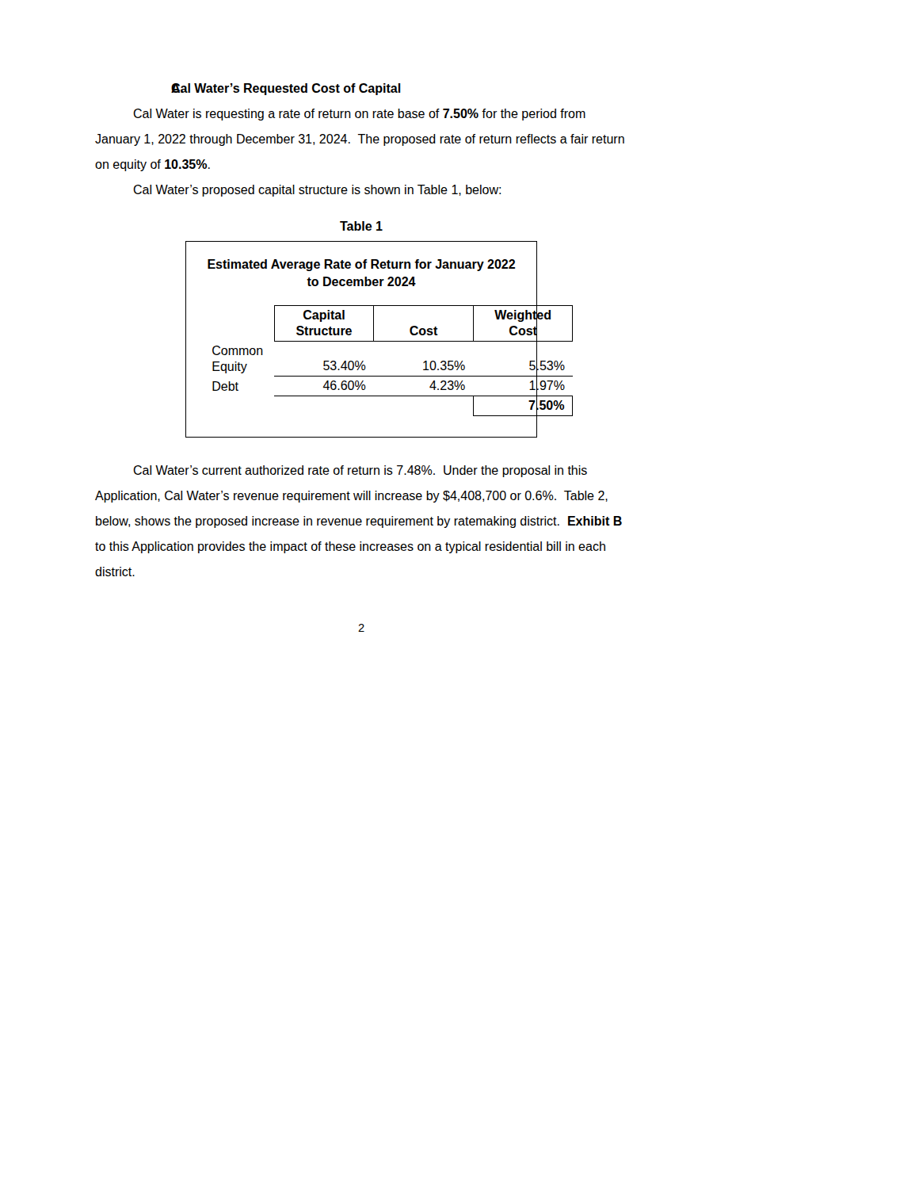A. Cal Water’s Requested Cost of Capital
Cal Water is requesting a rate of return on rate base of 7.50% for the period from January 1, 2022 through December 31, 2024. The proposed rate of return reflects a fair return on equity of 10.35%.
Cal Water’s proposed capital structure is shown in Table 1, below:
Table 1
Estimated Average Rate of Return for January 2022 to December 2024
| | Capital Structure | Cost | Weighted Cost |
| --- | --- | --- | --- |
| Common Equity | 53.40% | 10.35% | 5.53% |
| Debt | 46.60% | 4.23% | 1.97% |
| | | | 7.50% |
Cal Water’s current authorized rate of return is 7.48%. Under the proposal in this Application, Cal Water’s revenue requirement will increase by $4,408,700 or 0.6%. Table 2, below, shows the proposed increase in revenue requirement by ratemaking district. Exhibit B to this Application provides the impact of these increases on a typical residential bill in each district.
2